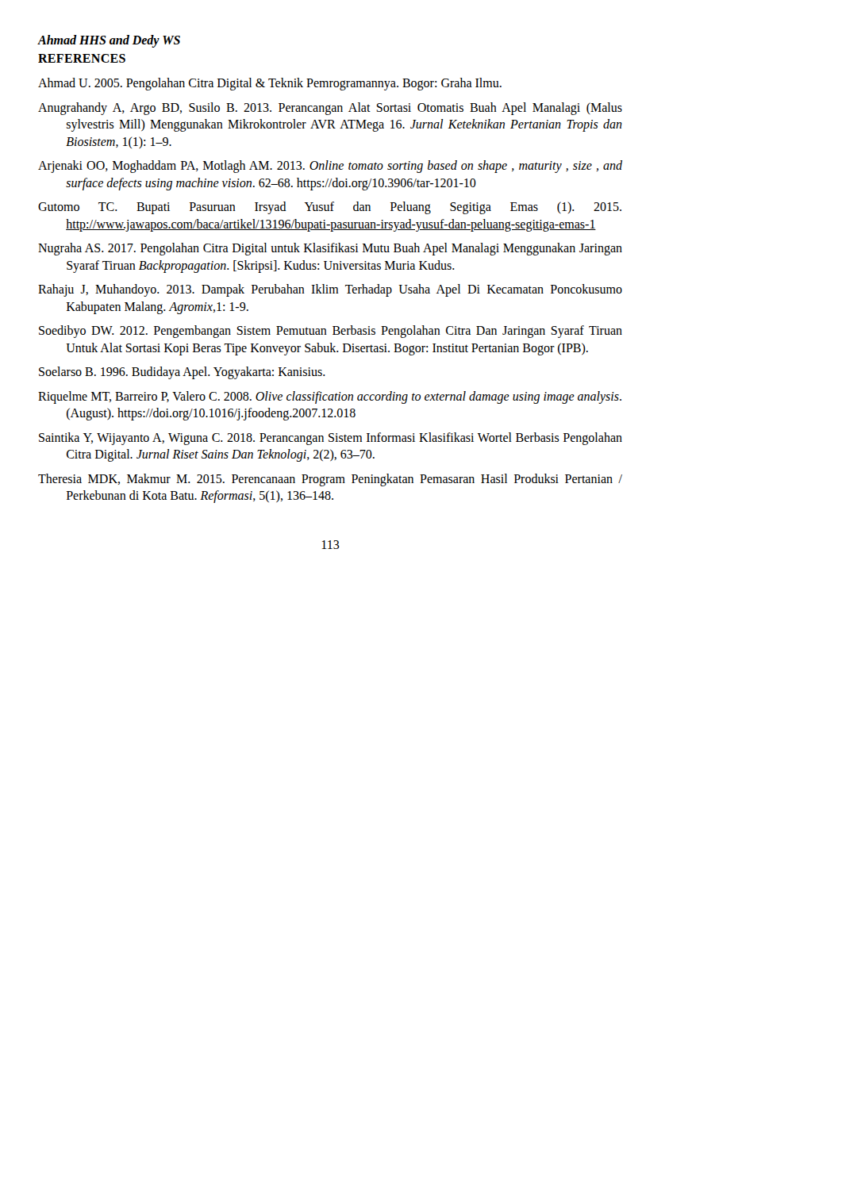Ahmad HHS and Dedy WS
REFERENCES
Ahmad U. 2005. Pengolahan Citra Digital & Teknik Pemrogramannya. Bogor: Graha Ilmu.
Anugrahandy A, Argo BD, Susilo B. 2013. Perancangan Alat Sortasi Otomatis Buah Apel Manalagi (Malus sylvestris Mill) Menggunakan Mikrokontroler AVR ATMega 16. Jurnal Keteknikan Pertanian Tropis dan Biosistem, 1(1): 1–9.
Arjenaki OO, Moghaddam PA, Motlagh AM. 2013. Online tomato sorting based on shape , maturity , size , and surface defects using machine vision. 62–68. https://doi.org/10.3906/tar-1201-10
Gutomo TC. Bupati Pasuruan Irsyad Yusuf dan Peluang Segitiga Emas (1). 2015. http://www.jawapos.com/baca/artikel/13196/bupati-pasuruan-irsyad-yusuf-dan-peluang-segitiga-emas-1
Nugraha AS. 2017. Pengolahan Citra Digital untuk Klasifikasi Mutu Buah Apel Manalagi Menggunakan Jaringan Syaraf Tiruan Backpropagation. [Skripsi]. Kudus: Universitas Muria Kudus.
Rahaju J, Muhandoyo. 2013. Dampak Perubahan Iklim Terhadap Usaha Apel Di Kecamatan Poncokusumo Kabupaten Malang. Agromix,1: 1-9.
Soedibyo DW. 2012. Pengembangan Sistem Pemutuan Berbasis Pengolahan Citra Dan Jaringan Syaraf Tiruan Untuk Alat Sortasi Kopi Beras Tipe Konveyor Sabuk. Disertasi. Bogor: Institut Pertanian Bogor (IPB).
Soelarso B. 1996. Budidaya Apel. Yogyakarta: Kanisius.
Riquelme MT, Barreiro P, Valero C. 2008. Olive classification according to external damage using image analysis. (August). https://doi.org/10.1016/j.jfoodeng.2007.12.018
Saintika Y, Wijayanto A, Wiguna C. 2018. Perancangan Sistem Informasi Klasifikasi Wortel Berbasis Pengolahan Citra Digital. Jurnal Riset Sains Dan Teknologi, 2(2), 63–70.
Theresia MDK, Makmur M. 2015. Perencanaan Program Peningkatan Pemasaran Hasil Produksi Pertanian / Perkebunan di Kota Batu. Reformasi, 5(1), 136–148.
113